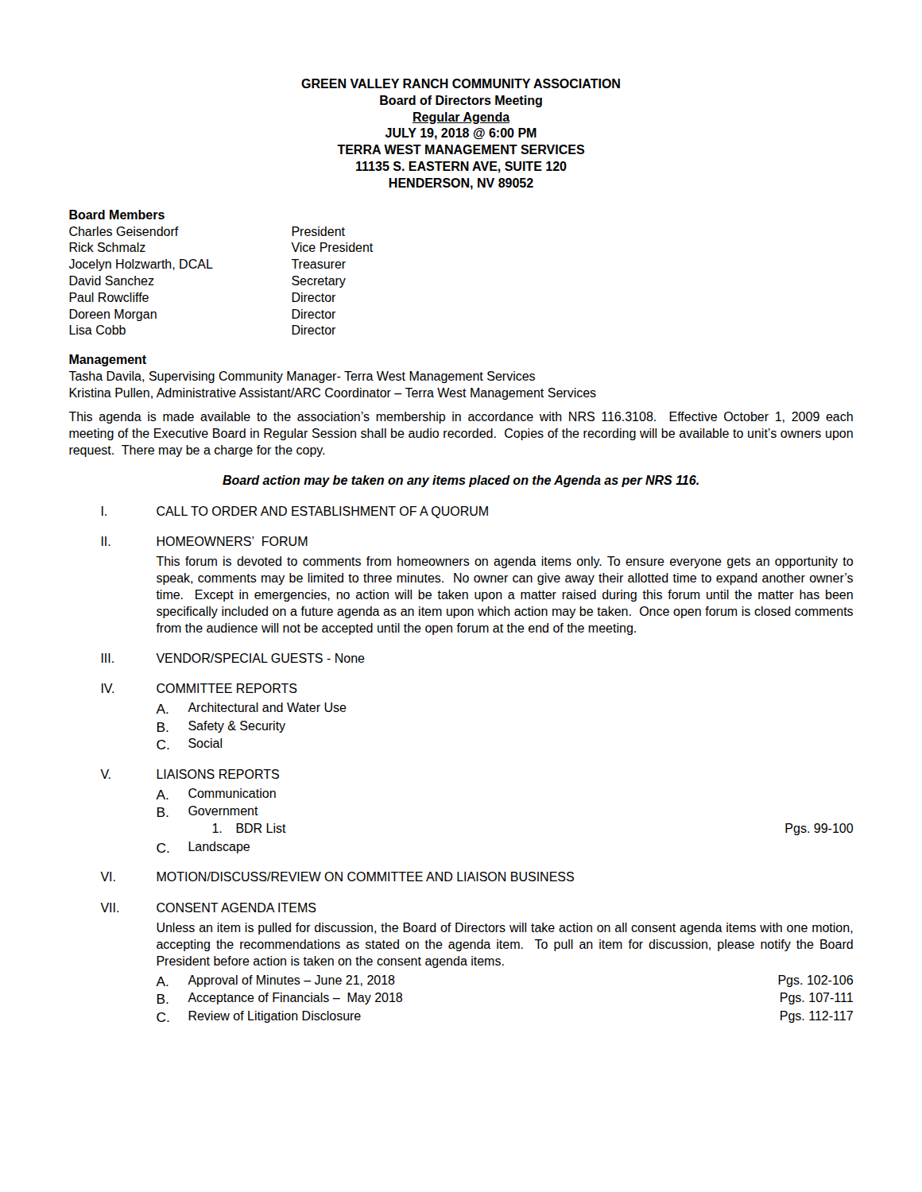GREEN VALLEY RANCH COMMUNITY ASSOCIATION
Board of Directors Meeting
Regular Agenda
JULY 19, 2018 @ 6:00 PM
TERRA WEST MANAGEMENT SERVICES
11135 S. EASTERN AVE, SUITE 120
HENDERSON, NV 89052
Board Members
| Charles Geisendorf | President |
| Rick Schmalz | Vice President |
| Jocelyn Holzwarth, DCAL | Treasurer |
| David Sanchez | Secretary |
| Paul Rowcliffe | Director |
| Doreen Morgan | Director |
| Lisa Cobb | Director |
Management
Tasha Davila, Supervising Community Manager- Terra West Management Services
Kristina Pullen, Administrative Assistant/ARC Coordinator – Terra West Management Services
This agenda is made available to the association’s membership in accordance with NRS 116.3108. Effective October 1, 2009 each meeting of the Executive Board in Regular Session shall be audio recorded. Copies of the recording will be available to unit’s owners upon request. There may be a charge for the copy.
Board action may be taken on any items placed on the Agenda as per NRS 116.
CALL TO ORDER AND ESTABLISHMENT OF A QUORUM
HOMEOWNERS’ FORUM
This forum is devoted to comments from homeowners on agenda items only. To ensure everyone gets an opportunity to speak, comments may be limited to three minutes. No owner can give away their allotted time to expand another owner’s time. Except in emergencies, no action will be taken upon a matter raised during this forum until the matter has been specifically included on a future agenda as an item upon which action may be taken. Once open forum is closed comments from the audience will not be accepted until the open forum at the end of the meeting.
VENDOR/SPECIAL GUESTS - None
COMMITTEE REPORTS
Architectural and Water Use
Safety & Security
Social
LIAISONS REPORTS
Communication
Government
BDR List Pgs. 99-100
Landscape
MOTION/DISCUSS/REVIEW ON COMMITTEE AND LIAISON BUSINESS
CONSENT AGENDA ITEMS
Unless an item is pulled for discussion, the Board of Directors will take action on all consent agenda items with one motion, accepting the recommendations as stated on the agenda item. To pull an item for discussion, please notify the Board President before action is taken on the consent agenda items.
Approval of Minutes – June 21, 2018 Pgs. 102-106
Acceptance of Financials – May 2018 Pgs. 107-111
Review of Litigation Disclosure Pgs. 112-117